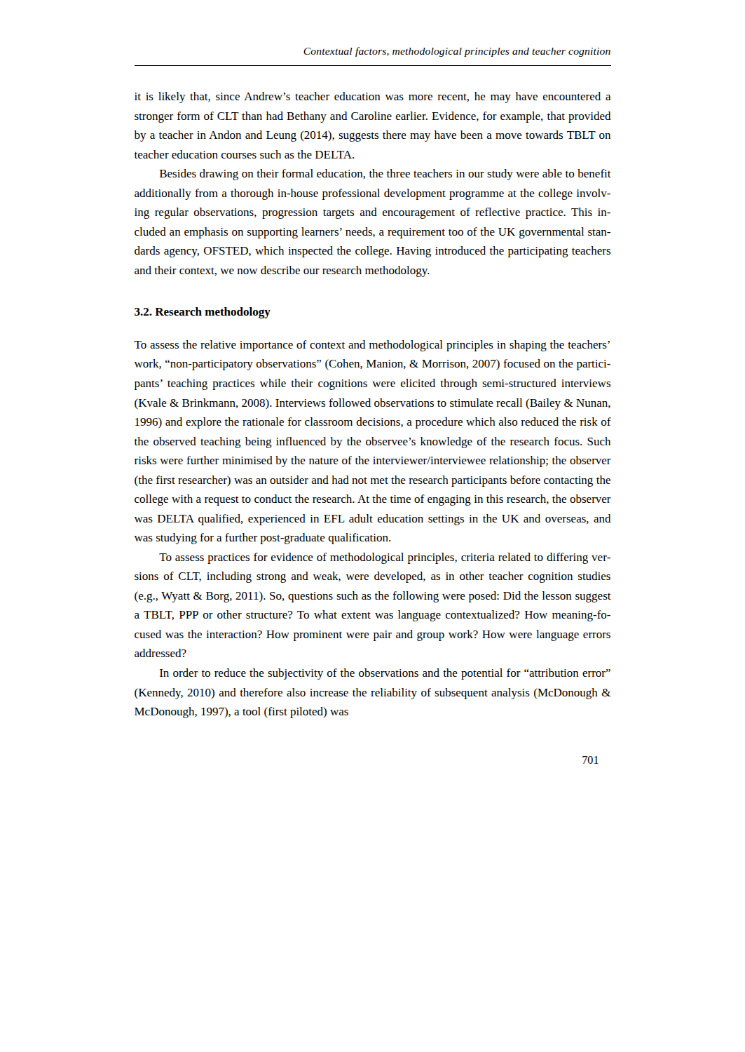Contextual factors, methodological principles and teacher cognition
it is likely that, since Andrew’s teacher education was more recent, he may have encountered a stronger form of CLT than had Bethany and Caroline earlier. Evidence, for example, that provided by a teacher in Andon and Leung (2014), suggests there may have been a move towards TBLT on teacher education courses such as the DELTA.
Besides drawing on their formal education, the three teachers in our study were able to benefit additionally from a thorough in-house professional development programme at the college involving regular observations, progression targets and encouragement of reflective practice. This included an emphasis on supporting learners’ needs, a requirement too of the UK governmental standards agency, OFSTED, which inspected the college. Having introduced the participating teachers and their context, we now describe our research methodology.
3.2. Research methodology
To assess the relative importance of context and methodological principles in shaping the teachers’ work, “non-participatory observations” (Cohen, Manion, & Morrison, 2007) focused on the participants’ teaching practices while their cognitions were elicited through semi-structured interviews (Kvale & Brinkmann, 2008). Interviews followed observations to stimulate recall (Bailey & Nunan, 1996) and explore the rationale for classroom decisions, a procedure which also reduced the risk of the observed teaching being influenced by the observee’s knowledge of the research focus. Such risks were further minimised by the nature of the interviewer/interviewee relationship; the observer (the first researcher) was an outsider and had not met the research participants before contacting the college with a request to conduct the research. At the time of engaging in this research, the observer was DELTA qualified, experienced in EFL adult education settings in the UK and overseas, and was studying for a further post-graduate qualification.
To assess practices for evidence of methodological principles, criteria related to differing versions of CLT, including strong and weak, were developed, as in other teacher cognition studies (e.g., Wyatt & Borg, 2011). So, questions such as the following were posed: Did the lesson suggest a TBLT, PPP or other structure? To what extent was language contextualized? How meaning-focused was the interaction? How prominent were pair and group work? How were language errors addressed?
In order to reduce the subjectivity of the observations and the potential for “attribution error” (Kennedy, 2010) and therefore also increase the reliability of subsequent analysis (McDonough & McDonough, 1997), a tool (first piloted) was
701